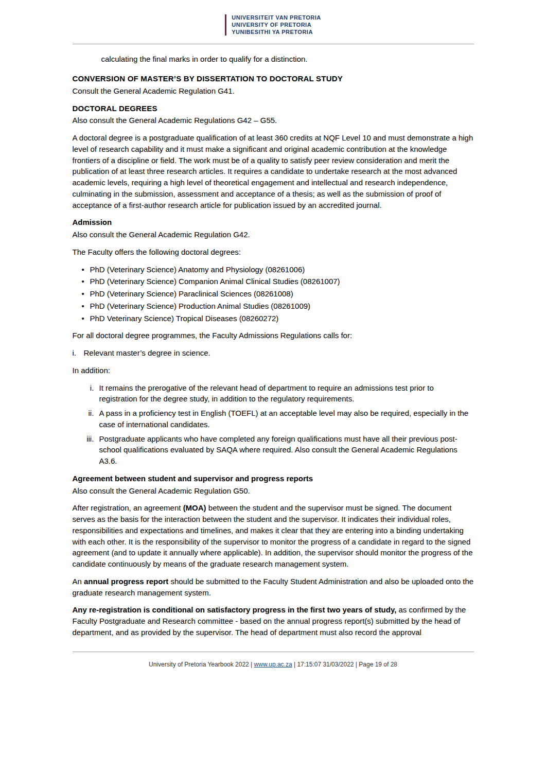UNIVERSITEIT VAN PRETORIA
UNIVERSITY OF PRETORIA
YUNIBESITHI YA PRETORIA
calculating the final marks in order to qualify for a distinction.
Conversion of master’s by dissertation to doctoral study
Consult the General Academic Regulation G41.
Doctoral degrees
Also consult the General Academic Regulations G42 – G55.
A doctoral degree is a postgraduate qualification of at least 360 credits at NQF Level 10 and must demonstrate a high level of research capability and it must make a significant and original academic contribution at the knowledge frontiers of a discipline or field. The work must be of a quality to satisfy peer review consideration and merit the publication of at least three research articles. It requires a candidate to undertake research at the most advanced academic levels, requiring a high level of theoretical engagement and intellectual and research independence, culminating in the submission, assessment and acceptance of a thesis; as well as the submission of proof of acceptance of a first-author research article for publication issued by an accredited journal.
Admission
Also consult the General Academic Regulation G42.
The Faculty offers the following doctoral degrees:
PhD (Veterinary Science) Anatomy and Physiology (08261006)
PhD (Veterinary Science) Companion Animal Clinical Studies (08261007)
PhD (Veterinary Science) Paraclinical Sciences (08261008)
PhD (Veterinary Science) Production Animal Studies (08261009)
PhD Veterinary Science) Tropical Diseases (08260272)
For all doctoral degree programmes, the Faculty Admissions Regulations calls for:
i. Relevant master’s degree in science.
In addition:
It remains the prerogative of the relevant head of department to require an admissions test prior to registration for the degree study, in addition to the regulatory requirements.
A pass in a proficiency test in English (TOEFL) at an acceptable level may also be required, especially in the case of international candidates.
Postgraduate applicants who have completed any foreign qualifications must have all their previous post-school qualifications evaluated by SAQA where required. Also consult the General Academic Regulations A3.6.
Agreement between student and supervisor and progress reports
Also consult the General Academic Regulation G50.
After registration, an agreement (MOA) between the student and the supervisor must be signed. The document serves as the basis for the interaction between the student and the supervisor. It indicates their individual roles, responsibilities and expectations and timelines, and makes it clear that they are entering into a binding undertaking with each other. It is the responsibility of the supervisor to monitor the progress of a candidate in regard to the signed agreement (and to update it annually where applicable). In addition, the supervisor should monitor the progress of the candidate continuously by means of the graduate research management system.
An annual progress report should be submitted to the Faculty Student Administration and also be uploaded onto the graduate research management system.
Any re-registration is conditional on satisfactory progress in the first two years of study, as confirmed by the Faculty Postgraduate and Research committee - based on the annual progress report(s) submitted by the head of department, and as provided by the supervisor. The head of department must also record the approval
University of Pretoria Yearbook 2022 | www.up.ac.za | 17:15:07 31/03/2022 | Page 19 of 28